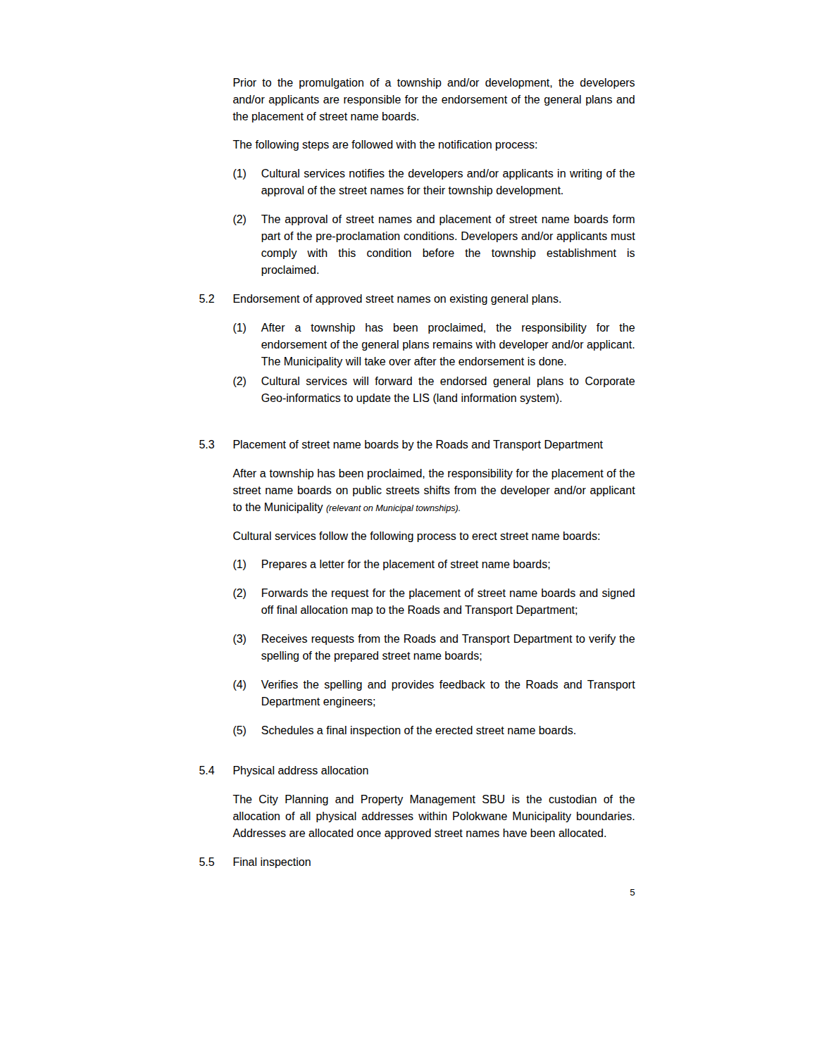Prior to the promulgation of a township and/or development, the developers and/or applicants are responsible for the endorsement of the general plans and the placement of street name boards.
The following steps are followed with the notification process:
(1) Cultural services notifies the developers and/or applicants in writing of the approval of the street names for their township development.
(2) The approval of street names and placement of street name boards form part of the pre-proclamation conditions. Developers and/or applicants must comply with this condition before the township establishment is proclaimed.
5.2
Endorsement of approved street names on existing general plans.
(1) After a township has been proclaimed, the responsibility for the endorsement of the general plans remains with developer and/or applicant. The Municipality will take over after the endorsement is done.
(2) Cultural services will forward the endorsed general plans to Corporate Geo-informatics to update the LIS (land information system).
5.3
Placement of street name boards by the Roads and Transport Department
After a township has been proclaimed, the responsibility for the placement of the street name boards on public streets shifts from the developer and/or applicant to the Municipality (relevant on Municipal townships).
Cultural services follow the following process to erect street name boards:
(1) Prepares a letter for the placement of street name boards;
(2) Forwards the request for the placement of street name boards and signed off final allocation map to the Roads and Transport Department;
(3) Receives requests from the Roads and Transport Department to verify the spelling of the prepared street name boards;
(4) Verifies the spelling and provides feedback to the Roads and Transport Department engineers;
(5) Schedules a final inspection of the erected street name boards.
5.4
Physical address allocation
The City Planning and Property Management SBU is the custodian of the allocation of all physical addresses within Polokwane Municipality boundaries. Addresses are allocated once approved street names have been allocated.
5.5
Final inspection
5